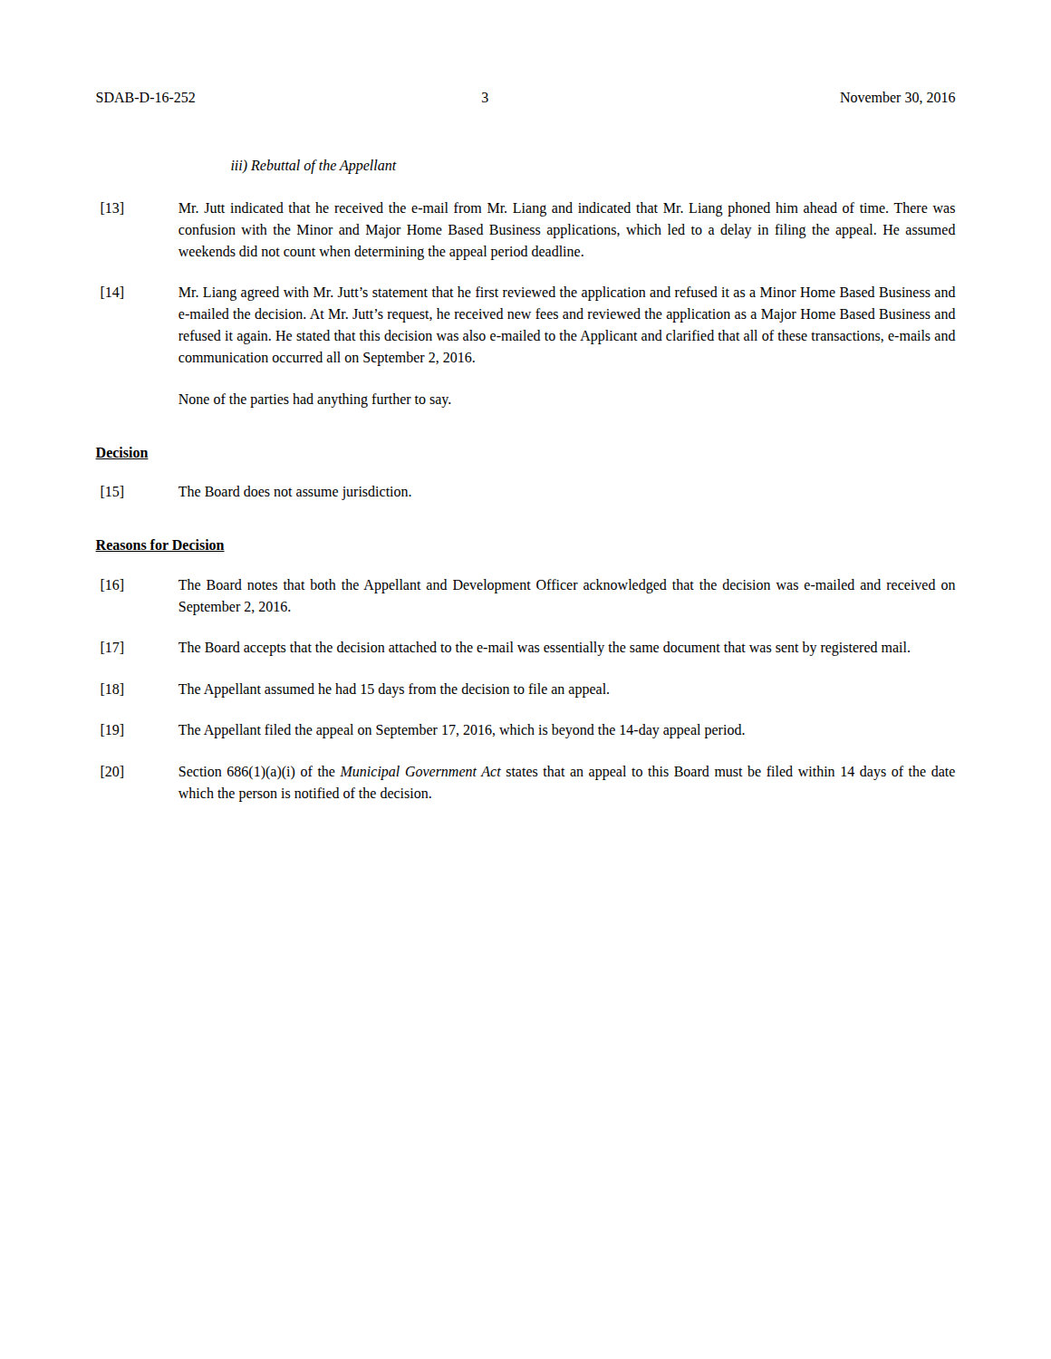SDAB-D-16-252
3
November 30, 2016
iii) Rebuttal of the Appellant
[13]
Mr. Jutt indicated that he received the e-mail from Mr. Liang and indicated that Mr. Liang phoned him ahead of time. There was confusion with the Minor and Major Home Based Business applications, which led to a delay in filing the appeal. He assumed weekends did not count when determining the appeal period deadline.
[14]
Mr. Liang agreed with Mr. Jutt’s statement that he first reviewed the application and refused it as a Minor Home Based Business and e-mailed the decision. At Mr. Jutt’s request, he received new fees and reviewed the application as a Major Home Based Business and refused it again. He stated that this decision was also e-mailed to the Applicant and clarified that all of these transactions, e-mails and communication occurred all on September 2, 2016.
None of the parties had anything further to say.
Decision
[15]
The Board does not assume jurisdiction.
Reasons for Decision
[16]
The Board notes that both the Appellant and Development Officer acknowledged that the decision was e-mailed and received on September 2, 2016.
[17]
The Board accepts that the decision attached to the e-mail was essentially the same document that was sent by registered mail.
[18]
The Appellant assumed he had 15 days from the decision to file an appeal.
[19]
The Appellant filed the appeal on September 17, 2016, which is beyond the 14-day appeal period.
[20]
Section 686(1)(a)(i) of the Municipal Government Act states that an appeal to this Board must be filed within 14 days of the date which the person is notified of the decision.